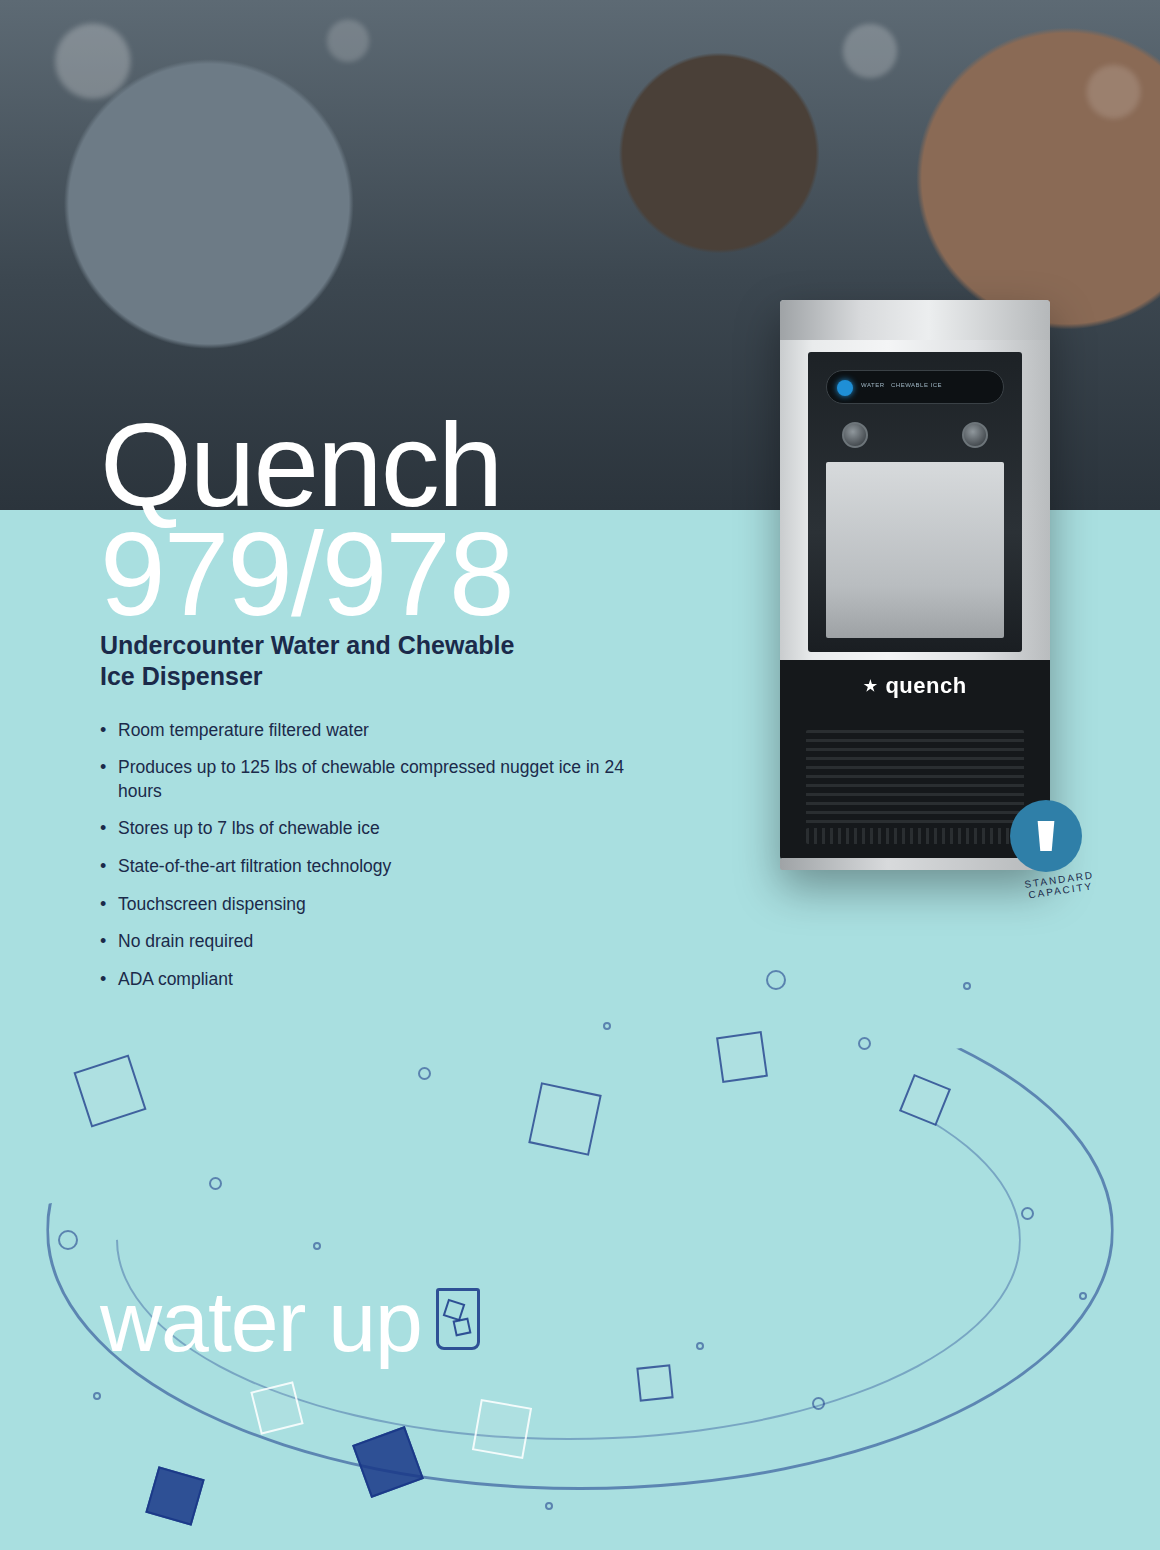Quench 979/978
Undercounter Water and Chewable
Ice Dispenser
Room temperature filtered water
Produces up to 125 lbs of chewable compressed nugget ice in 24 hours
Stores up to 7 lbs of chewable ice
State-of-the-art filtration technology
Touchscreen dispensing
No drain required
ADA compliant
WATER CHEWABLE ICE
quench
STANDARD CAPACITY
water up